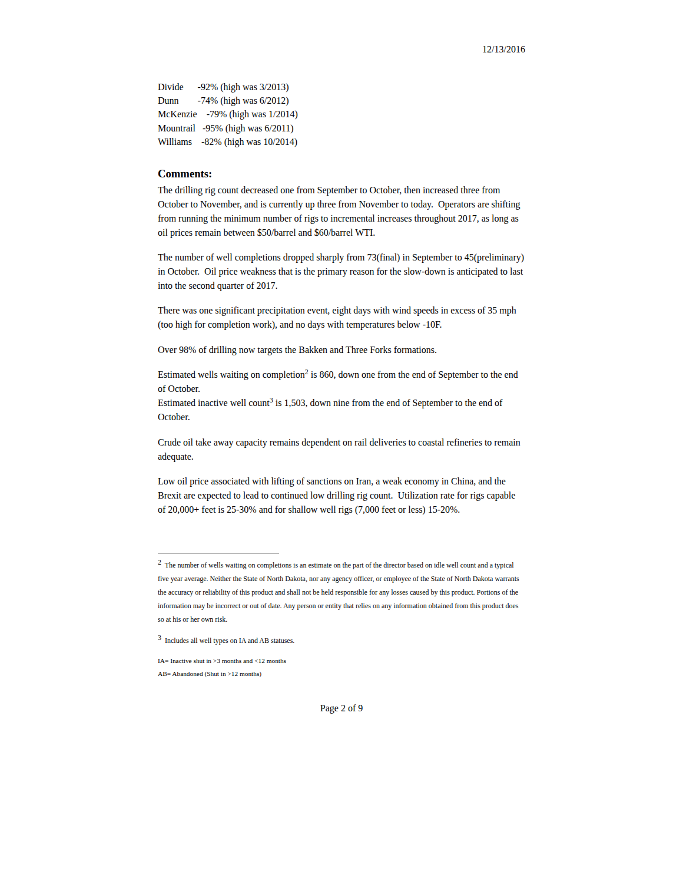12/13/2016
Divide -92% (high was 3/2013) Dunn -74% (high was 6/2012) McKenzie -79% (high was 1/2014) Mountrail -95% (high was 6/2011) Williams -82% (high was 10/2014)
Comments:
The drilling rig count decreased one from September to October, then increased three from October to November, and is currently up three from November to today. Operators are shifting from running the minimum number of rigs to incremental increases throughout 2017, as long as oil prices remain between $50/barrel and $60/barrel WTI.
The number of well completions dropped sharply from 73(final) in September to 45(preliminary) in October. Oil price weakness that is the primary reason for the slow-down is anticipated to last into the second quarter of 2017.
There was one significant precipitation event, eight days with wind speeds in excess of 35 mph (too high for completion work), and no days with temperatures below -10F.
Over 98% of drilling now targets the Bakken and Three Forks formations.
Estimated wells waiting on completion2 is 860, down one from the end of September to the end of October.
Estimated inactive well count3 is 1,503, down nine from the end of September to the end of October.
Crude oil take away capacity remains dependent on rail deliveries to coastal refineries to remain adequate.
Low oil price associated with lifting of sanctions on Iran, a weak economy in China, and the Brexit are expected to lead to continued low drilling rig count. Utilization rate for rigs capable of 20,000+ feet is 25-30% and for shallow well rigs (7,000 feet or less) 15-20%.
2 The number of wells waiting on completions is an estimate on the part of the director based on idle well count and a typical five year average. Neither the State of North Dakota, nor any agency officer, or employee of the State of North Dakota warrants the accuracy or reliability of this product and shall not be held responsible for any losses caused by this product. Portions of the information may be incorrect or out of date. Any person or entity that relies on any information obtained from this product does so at his or her own risk.
3 Includes all well types on IA and AB statuses.
IA= Inactive shut in >3 months and <12 months
AB= Abandoned (Shut in >12 months)
Page 2 of 9